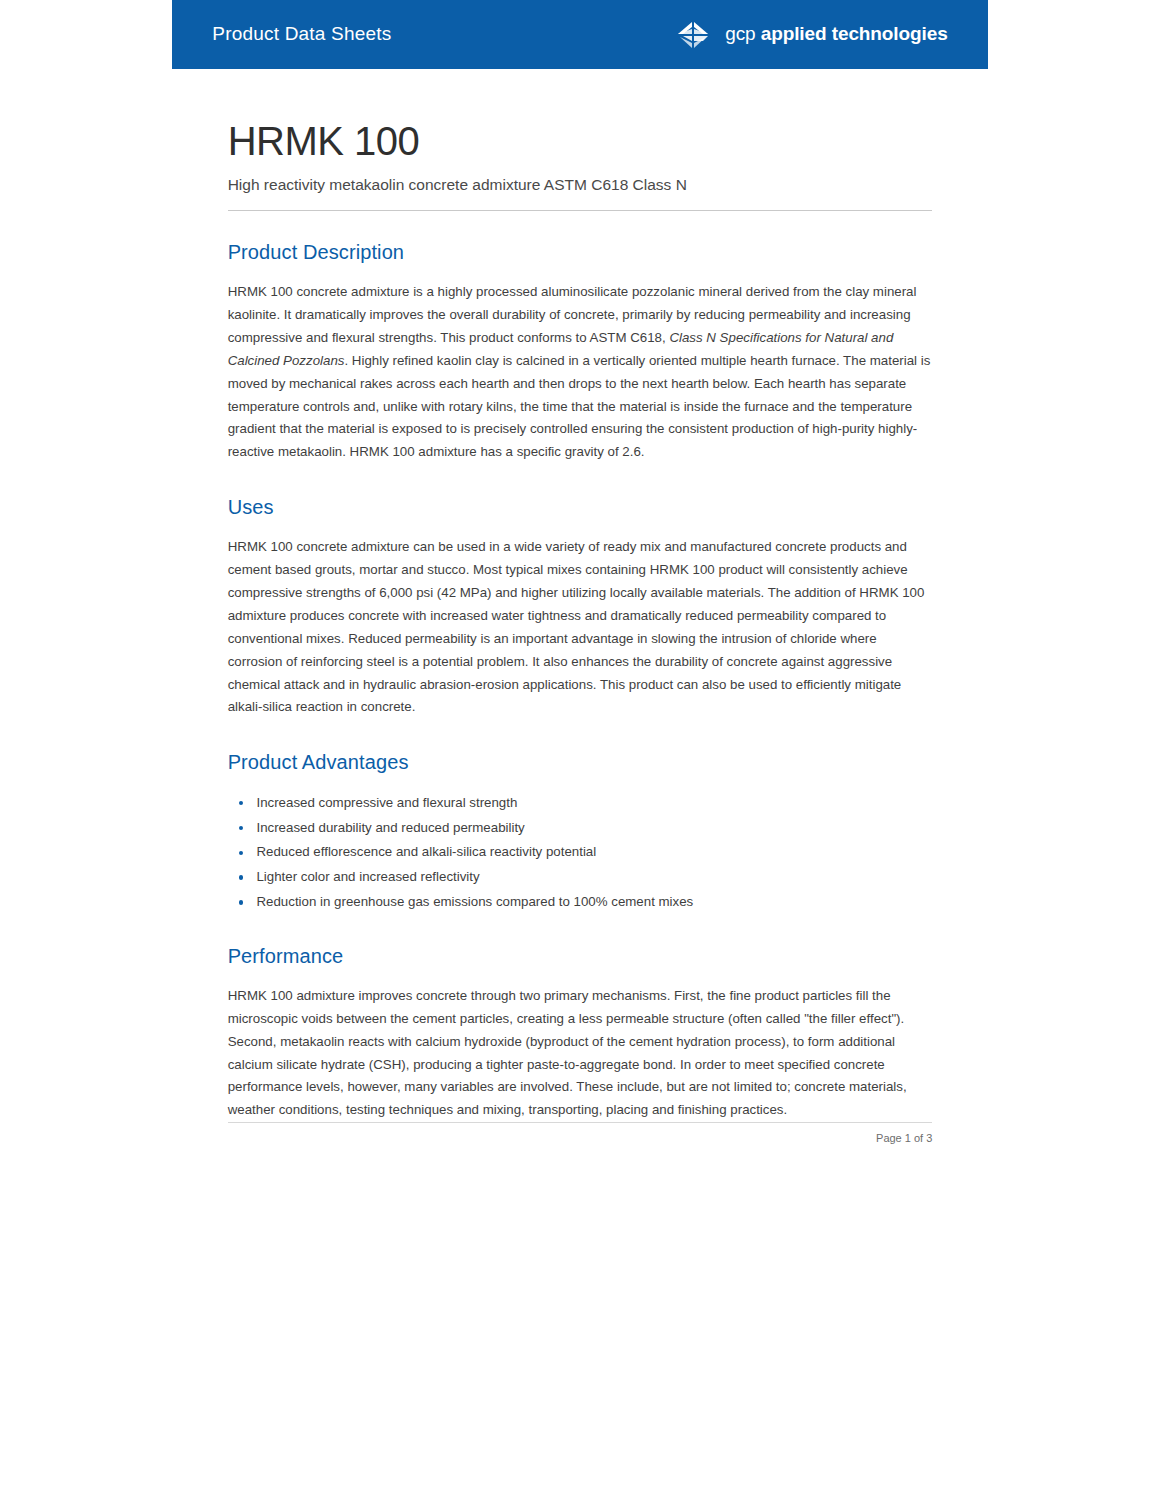Product Data Sheets
gcp applied technologies
HRMK 100
High reactivity metakaolin concrete admixture ASTM C618 Class N
Product Description
HRMK 100 concrete admixture is a highly processed aluminosilicate pozzolanic mineral derived from the clay mineral kaolinite. It dramatically improves the overall durability of concrete, primarily by reducing permeability and increasing compressive and flexural strengths. This product conforms to ASTM C618, Class N Specifications for Natural and Calcined Pozzolans. Highly refined kaolin clay is calcined in a vertically oriented multiple hearth furnace. The material is moved by mechanical rakes across each hearth and then drops to the next hearth below. Each hearth has separate temperature controls and, unlike with rotary kilns, the time that the material is inside the furnace and the temperature gradient that the material is exposed to is precisely controlled ensuring the consistent production of high-purity highly-reactive metakaolin. HRMK 100 admixture has a specific gravity of 2.6.
Uses
HRMK 100 concrete admixture can be used in a wide variety of ready mix and manufactured concrete products and cement based grouts, mortar and stucco. Most typical mixes containing HRMK 100 product will consistently achieve compressive strengths of 6,000 psi (42 MPa) and higher utilizing locally available materials. The addition of HRMK 100 admixture produces concrete with increased water tightness and dramatically reduced permeability compared to conventional mixes. Reduced permeability is an important advantage in slowing the intrusion of chloride where corrosion of reinforcing steel is a potential problem. It also enhances the durability of concrete against aggressive chemical attack and in hydraulic abrasion-erosion applications. This product can also be used to efficiently mitigate alkali-silica reaction in concrete.
Product Advantages
Increased compressive and flexural strength
Increased durability and reduced permeability
Reduced efflorescence and alkali-silica reactivity potential
Lighter color and increased reflectivity
Reduction in greenhouse gas emissions compared to 100% cement mixes
Performance
HRMK 100 admixture improves concrete through two primary mechanisms. First, the fine product particles fill the microscopic voids between the cement particles, creating a less permeable structure (often called "the filler effect"). Second, metakaolin reacts with calcium hydroxide (byproduct of the cement hydration process), to form additional calcium silicate hydrate (CSH), producing a tighter paste-to-aggregate bond. In order to meet specified concrete performance levels, however, many variables are involved. These include, but are not limited to; concrete materials, weather conditions, testing techniques and mixing, transporting, placing and finishing practices.
Page 1 of 3